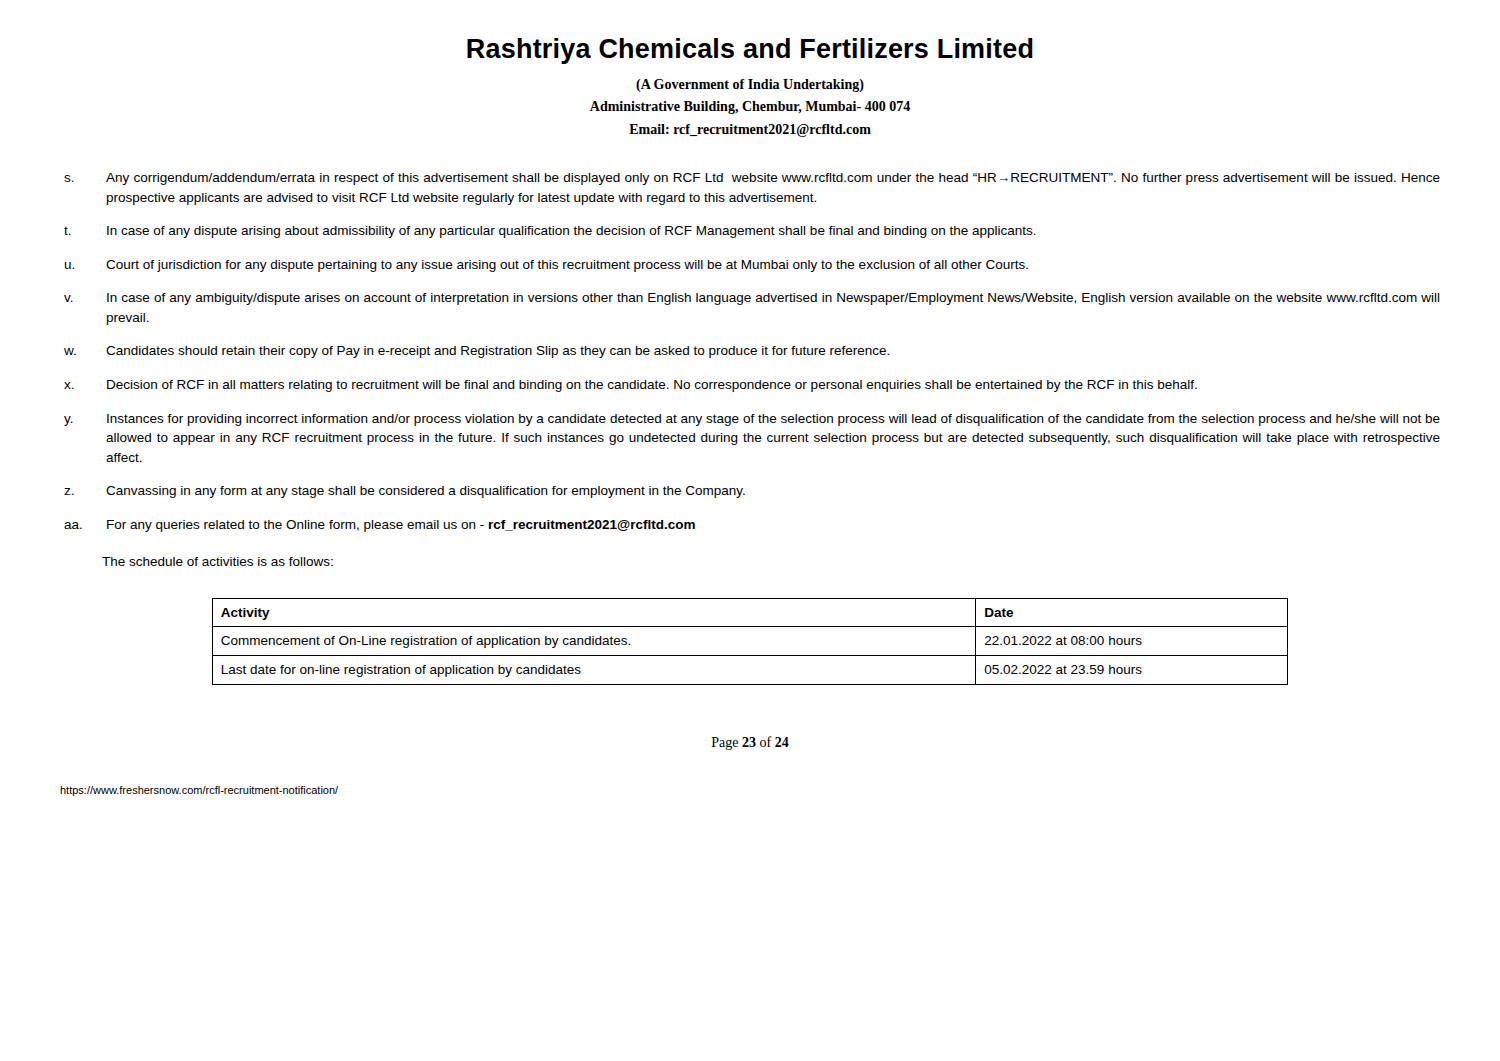Rashtriya Chemicals and Fertilizers Limited
(A Government of India Undertaking)
Administrative Building, Chembur, Mumbai- 400 074
Email: rcf_recruitment2021@rcfltd.com
s. Any corrigendum/addendum/errata in respect of this advertisement shall be displayed only on RCF Ltd website www.rcfltd.com under the head “HR→RECRUITMENT”. No further press advertisement will be issued. Hence prospective applicants are advised to visit RCF Ltd website regularly for latest update with regard to this advertisement.
t. In case of any dispute arising about admissibility of any particular qualification the decision of RCF Management shall be final and binding on the applicants.
u. Court of jurisdiction for any dispute pertaining to any issue arising out of this recruitment process will be at Mumbai only to the exclusion of all other Courts.
v. In case of any ambiguity/dispute arises on account of interpretation in versions other than English language advertised in Newspaper/Employment News/Website, English version available on the website www.rcfltd.com will prevail.
w. Candidates should retain their copy of Pay in e-receipt and Registration Slip as they can be asked to produce it for future reference.
x. Decision of RCF in all matters relating to recruitment will be final and binding on the candidate. No correspondence or personal enquiries shall be entertained by the RCF in this behalf.
y. Instances for providing incorrect information and/or process violation by a candidate detected at any stage of the selection process will lead of disqualification of the candidate from the selection process and he/she will not be allowed to appear in any RCF recruitment process in the future. If such instances go undetected during the current selection process but are detected subsequently, such disqualification will take place with retrospective affect.
z. Canvassing in any form at any stage shall be considered a disqualification for employment in the Company.
aa. For any queries related to the Online form, please email us on - rcf_recruitment2021@rcfltd.com
The schedule of activities is as follows:
| Activity | Date |
| --- | --- |
| Commencement of On-Line registration of application by candidates. | 22.01.2022 at 08:00 hours |
| Last date for on-line registration of application by candidates | 05.02.2022 at 23.59 hours |
Page 23 of 24
https://www.freshersnow.com/rcfl-recruitment-notification/